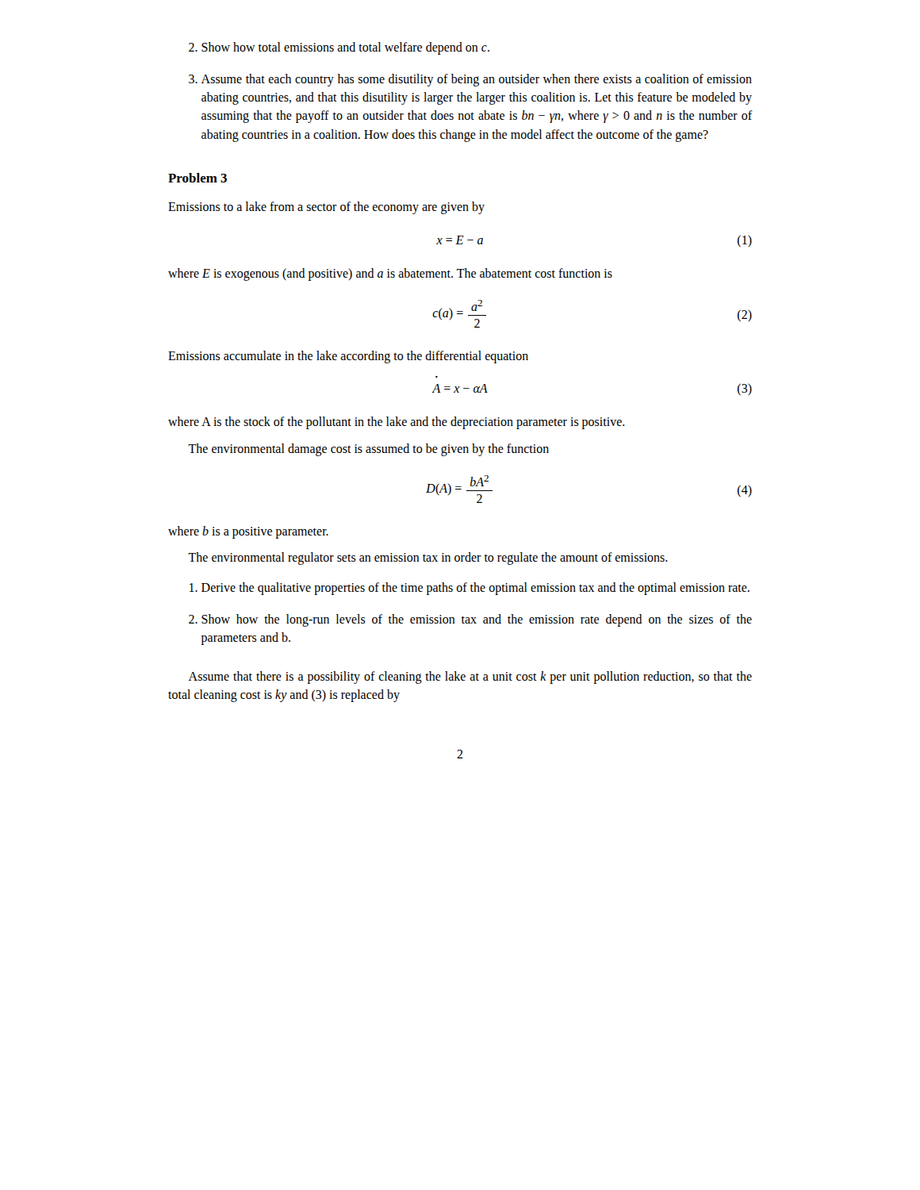Show how total emissions and total welfare depend on c.
Assume that each country has some disutility of being an outsider when there exists a coalition of emission abating countries, and that this disutility is larger the larger this coalition is. Let this feature be modeled by assuming that the payoff to an outsider that does not abate is bn − γn, where γ > 0 and n is the number of abating countries in a coalition. How does this change in the model affect the outcome of the game?
Problem 3
Emissions to a lake from a sector of the economy are given by
x = E − a (1)
where E is exogenous (and positive) and a is abatement. The abatement cost function is
c(a) = a22 (2)
Emissions accumulate in the lake according to the differential equation
A = x − αA (3)
where A is the stock of the pollutant in the lake and the depreciation parameter is positive.
The environmental damage cost is assumed to be given by the function
D(A) = bA22 (4)
where b is a positive parameter.
The environmental regulator sets an emission tax in order to regulate the amount of emissions.
Derive the qualitative properties of the time paths of the optimal emission tax and the optimal emission rate.
Show how the long-run levels of the emission tax and the emission rate depend on the sizes of the parameters and b.
Assume that there is a possibility of cleaning the lake at a unit cost k per unit pollution reduction, so that the total cleaning cost is ky and (3) is replaced by
2